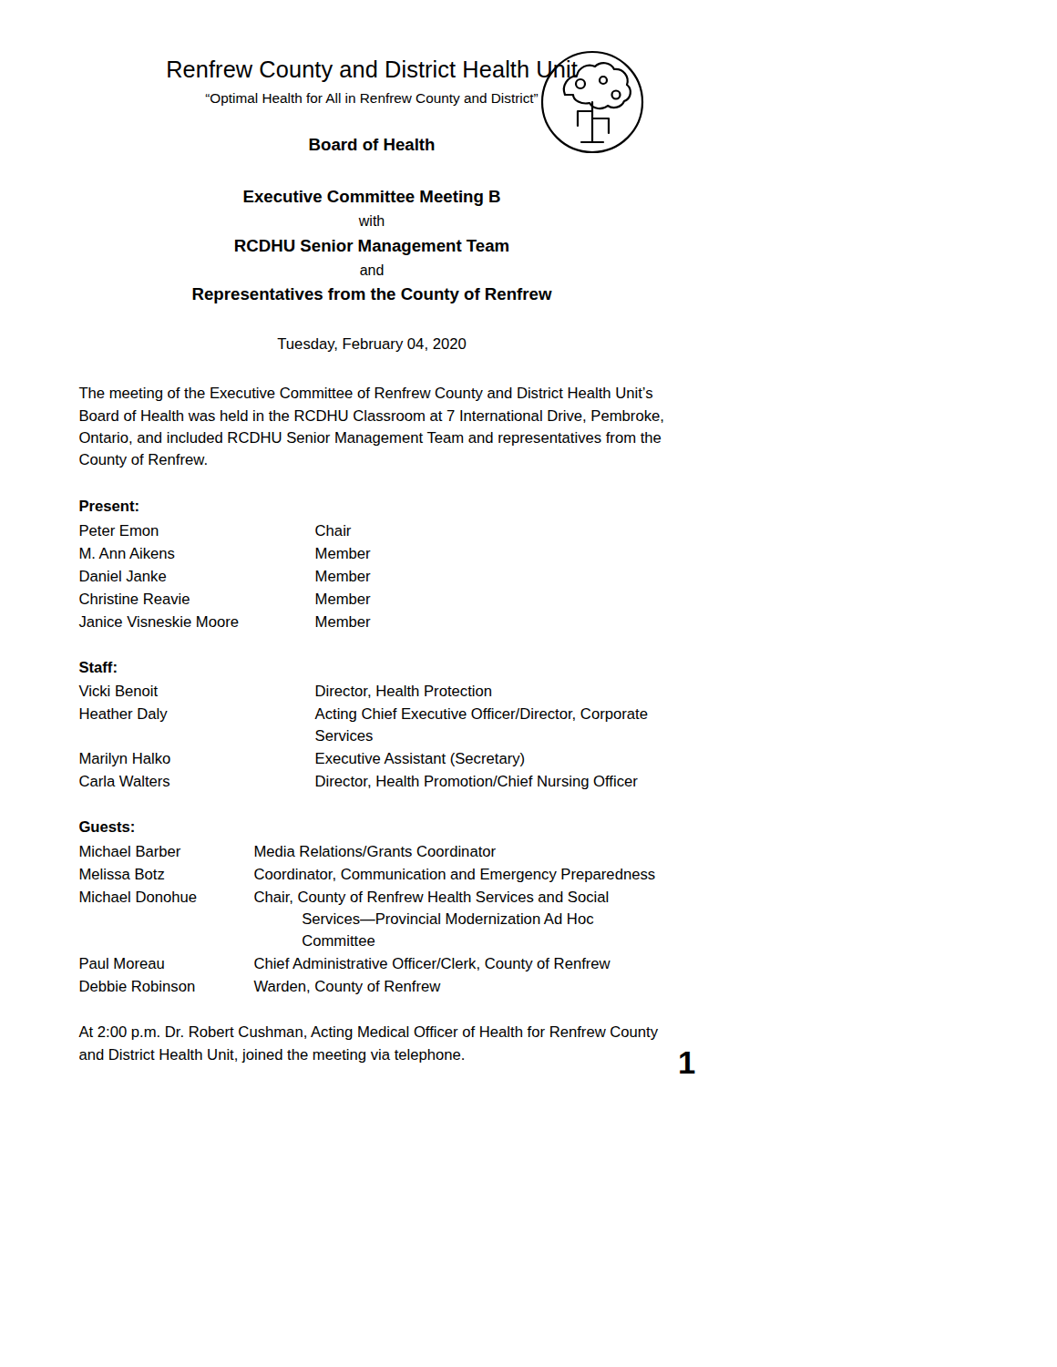RCDHU tree emblem
Renfrew County and District Health Unit
“Optimal Health for All in Renfrew County and District”
Board of Health
Executive Committee Meeting B
with
RCDHU Senior Management Team
and
Representatives from the County of Renfrew
Tuesday, February 04, 2020
The meeting of the Executive Committee of Renfrew County and District Health Unit’s Board of Health was held in the RCDHU Classroom at 7 International Drive, Pembroke, Ontario, and included RCDHU Senior Management Team and representatives from the County of Renfrew.
Present:
| Peter Emon | Chair |
| M. Ann Aikens | Member |
| Daniel Janke | Member |
| Christine Reavie | Member |
| Janice Visneskie Moore | Member |
Staff:
| Vicki Benoit | Director, Health Protection |
| Heather Daly | Acting Chief Executive Officer/Director, Corporate Services |
| Marilyn Halko | Executive Assistant (Secretary) |
| Carla Walters | Director, Health Promotion/Chief Nursing Officer |
Guests:
| Michael Barber | Media Relations/Grants Coordinator |
| Melissa Botz | Coordinator, Communication and Emergency Preparedness |
| Michael Donohue | Chair, County of Renfrew Health Services and Social Services—Provincial Modernization Ad Hoc Committee |
| Paul Moreau | Chief Administrative Officer/Clerk, County of Renfrew |
| Debbie Robinson | Warden, County of Renfrew |
At 2:00 p.m. Dr. Robert Cushman, Acting Medical Officer of Health for Renfrew County and District Health Unit, joined the meeting via telephone.
1